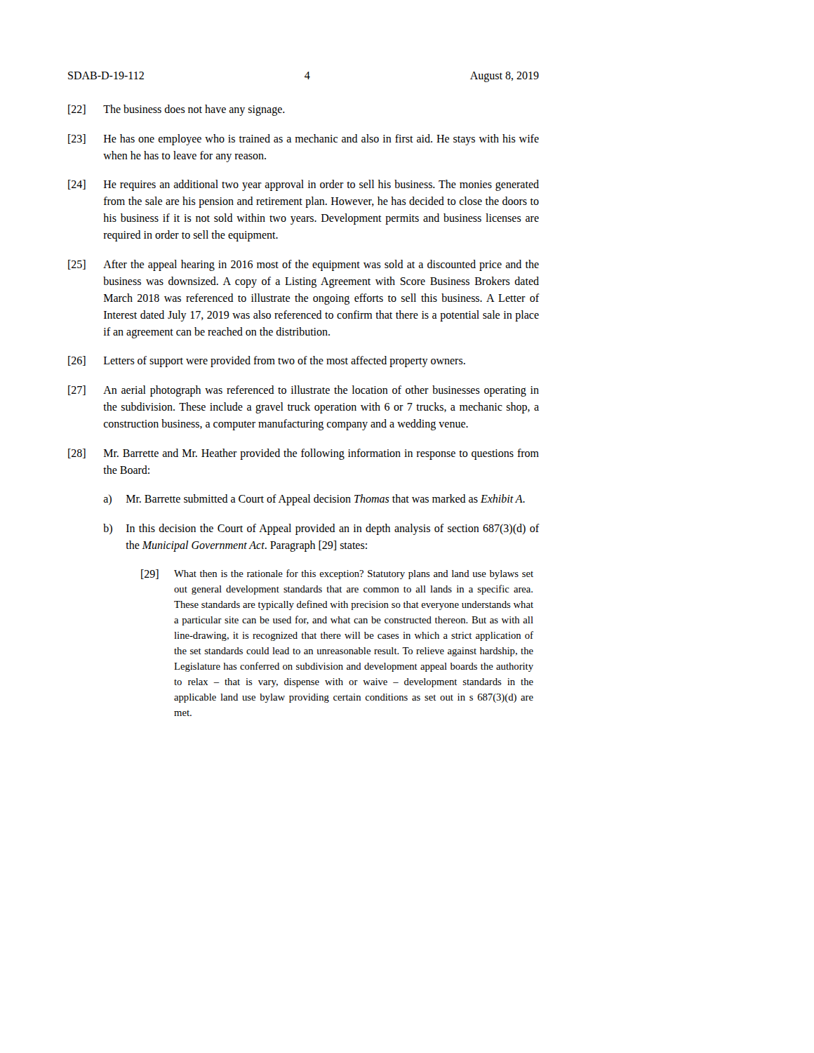SDAB-D-19-112
4
August 8, 2019
[22]
The business does not have any signage.
[23]
He has one employee who is trained as a mechanic and also in first aid. He stays with his wife when he has to leave for any reason.
[24]
He requires an additional two year approval in order to sell his business. The monies generated from the sale are his pension and retirement plan. However, he has decided to close the doors to his business if it is not sold within two years. Development permits and business licenses are required in order to sell the equipment.
[25]
After the appeal hearing in 2016 most of the equipment was sold at a discounted price and the business was downsized. A copy of a Listing Agreement with Score Business Brokers dated March 2018 was referenced to illustrate the ongoing efforts to sell this business. A Letter of Interest dated July 17, 2019 was also referenced to confirm that there is a potential sale in place if an agreement can be reached on the distribution.
[26]
Letters of support were provided from two of the most affected property owners.
[27]
An aerial photograph was referenced to illustrate the location of other businesses operating in the subdivision. These include a gravel truck operation with 6 or 7 trucks, a mechanic shop, a construction business, a computer manufacturing company and a wedding venue.
[28]
Mr. Barrette and Mr. Heather provided the following information in response to questions from the Board:
a)
Mr. Barrette submitted a Court of Appeal decision Thomas that was marked as Exhibit A.
b)
In this decision the Court of Appeal provided an in depth analysis of section 687(3)(d) of the Municipal Government Act. Paragraph [29] states:
[29]
What then is the rationale for this exception? Statutory plans and land use bylaws set out general development standards that are common to all lands in a specific area. These standards are typically defined with precision so that everyone understands what a particular site can be used for, and what can be constructed thereon. But as with all line-drawing, it is recognized that there will be cases in which a strict application of the set standards could lead to an unreasonable result. To relieve against hardship, the Legislature has conferred on subdivision and development appeal boards the authority to relax – that is vary, dispense with or waive – development standards in the applicable land use bylaw providing certain conditions as set out in s 687(3)(d) are met.